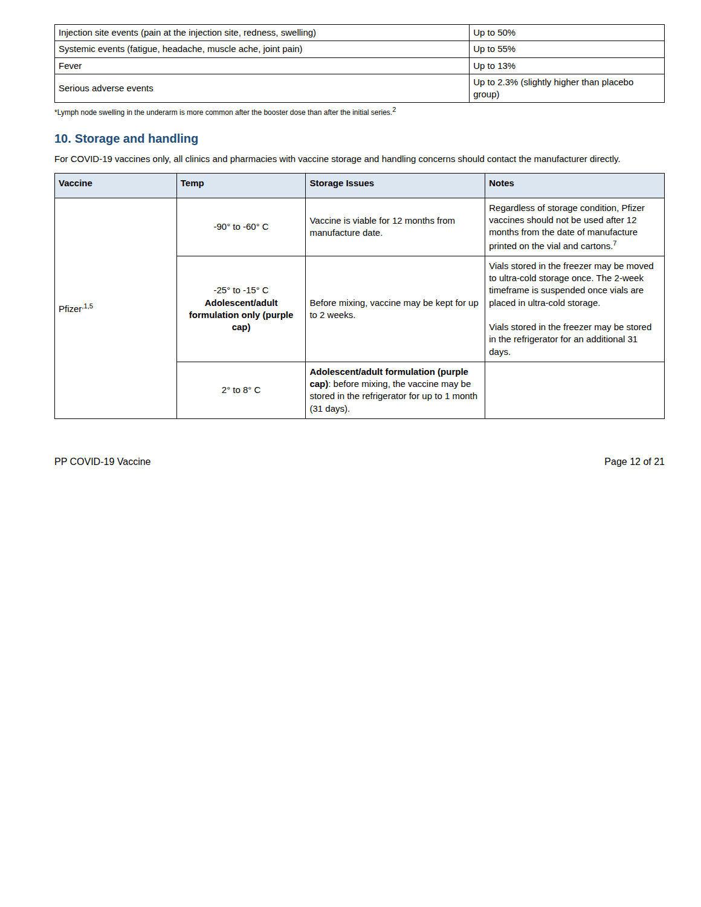| Injection site events (pain at the injection site, redness, swelling) | Up to 50% |
| Systemic events (fatigue, headache, muscle ache, joint pain) | Up to 55% |
| Fever | Up to 13% |
| Serious adverse events | Up to 2.3% (slightly higher than placebo group) |
*Lymph node swelling in the underarm is more common after the booster dose than after the initial series.2
10. Storage and handling
For COVID-19 vaccines only, all clinics and pharmacies with vaccine storage and handling concerns should contact the manufacturer directly.
| Vaccine | Temp | Storage Issues | Notes |
| --- | --- | --- | --- |
| Pfizer ,1,5 | -90° to -60° C | Vaccine is viable for 12 months from manufacture date. | Regardless of storage condition, Pfizer vaccines should not be used after 12 months from the date of manufacture printed on the vial and cartons. 7 |
| -25° to -15° C Adolescent/adult formulation only (purple cap) | Before mixing, vaccine may be kept for up to 2 weeks. | Vials stored in the freezer may be moved to ultra-cold storage once. The 2-week timeframe is suspended once vials are placed in ultra-cold storage. Vials stored in the freezer may be stored in the refrigerator for an additional 31 days. |
| 2° to 8° C | Adolescent/adult formulation (purple cap) : before mixing, the vaccine may be stored in the refrigerator for up to 1 month (31 days). | |
PP COVID-19 Vaccine Page 12 of 21